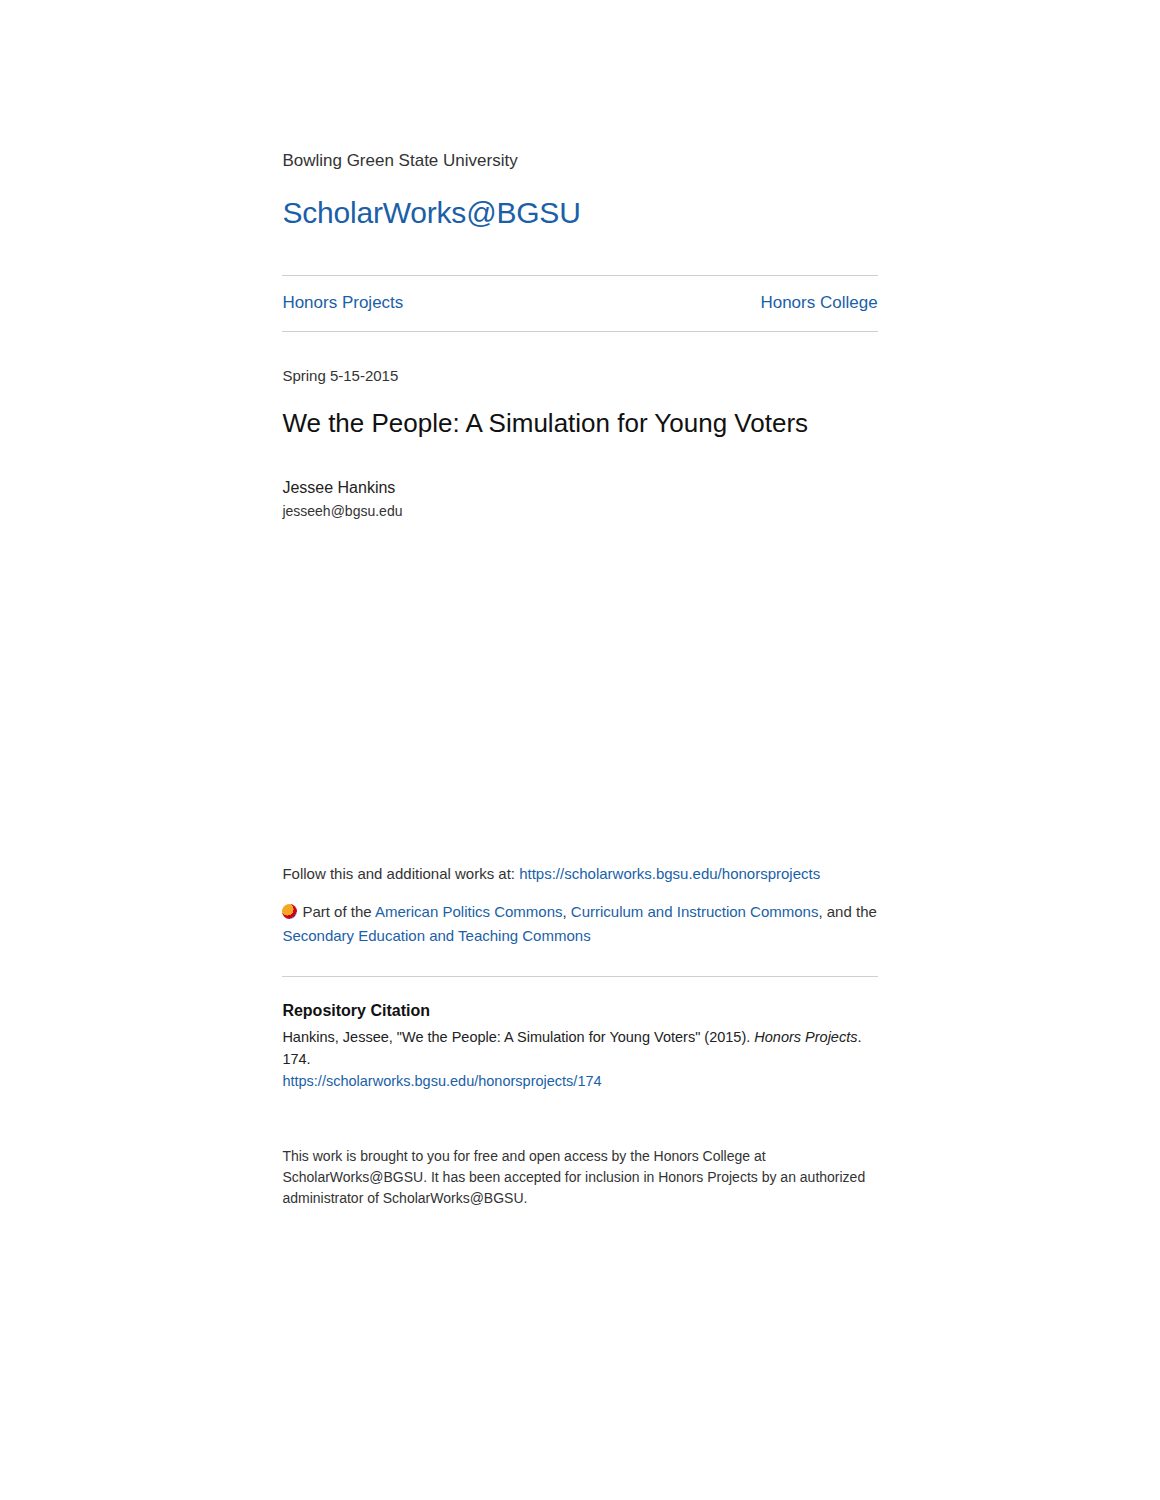Bowling Green State University
ScholarWorks@BGSU
Honors Projects Honors College
Spring 5-15-2015
We the People: A Simulation for Young Voters
Jessee Hankins
jesseeh@bgsu.edu
Follow this and additional works at: https://scholarworks.bgsu.edu/honorsprojects
Part of the American Politics Commons, Curriculum and Instruction Commons, and the Secondary Education and Teaching Commons
Repository Citation
Hankins, Jessee, "We the People: A Simulation for Young Voters" (2015). Honors Projects. 174.
https://scholarworks.bgsu.edu/honorsprojects/174
This work is brought to you for free and open access by the Honors College at ScholarWorks@BGSU. It has been accepted for inclusion in Honors Projects by an authorized administrator of ScholarWorks@BGSU.